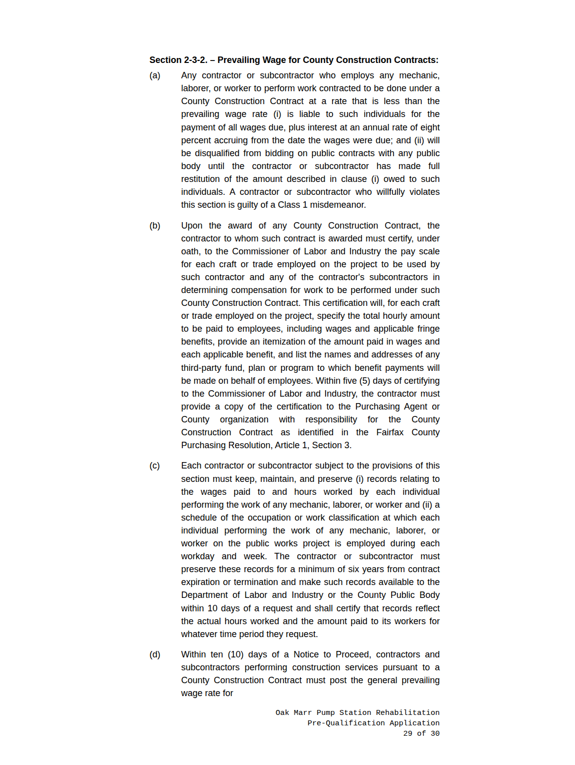Section 2-3-2. – Prevailing Wage for County Construction Contracts:
(a) Any contractor or subcontractor who employs any mechanic, laborer, or worker to perform work contracted to be done under a County Construction Contract at a rate that is less than the prevailing wage rate (i) is liable to such individuals for the payment of all wages due, plus interest at an annual rate of eight percent accruing from the date the wages were due; and (ii) will be disqualified from bidding on public contracts with any public body until the contractor or subcontractor has made full restitution of the amount described in clause (i) owed to such individuals. A contractor or subcontractor who willfully violates this section is guilty of a Class 1 misdemeanor.
(b) Upon the award of any County Construction Contract, the contractor to whom such contract is awarded must certify, under oath, to the Commissioner of Labor and Industry the pay scale for each craft or trade employed on the project to be used by such contractor and any of the contractor's subcontractors in determining compensation for work to be performed under such County Construction Contract. This certification will, for each craft or trade employed on the project, specify the total hourly amount to be paid to employees, including wages and applicable fringe benefits, provide an itemization of the amount paid in wages and each applicable benefit, and list the names and addresses of any third-party fund, plan or program to which benefit payments will be made on behalf of employees. Within five (5) days of certifying to the Commissioner of Labor and Industry, the contractor must provide a copy of the certification to the Purchasing Agent or County organization with responsibility for the County Construction Contract as identified in the Fairfax County Purchasing Resolution, Article 1, Section 3.
(c) Each contractor or subcontractor subject to the provisions of this section must keep, maintain, and preserve (i) records relating to the wages paid to and hours worked by each individual performing the work of any mechanic, laborer, or worker and (ii) a schedule of the occupation or work classification at which each individual performing the work of any mechanic, laborer, or worker on the public works project is employed during each workday and week. The contractor or subcontractor must preserve these records for a minimum of six years from contract expiration or termination and make such records available to the Department of Labor and Industry or the County Public Body within 10 days of a request and shall certify that records reflect the actual hours worked and the amount paid to its workers for whatever time period they request.
(d) Within ten (10) days of a Notice to Proceed, contractors and subcontractors performing construction services pursuant to a County Construction Contract must post the general prevailing wage rate for
Oak Marr Pump Station Rehabilitation Pre-Qualification Application 29 of 30